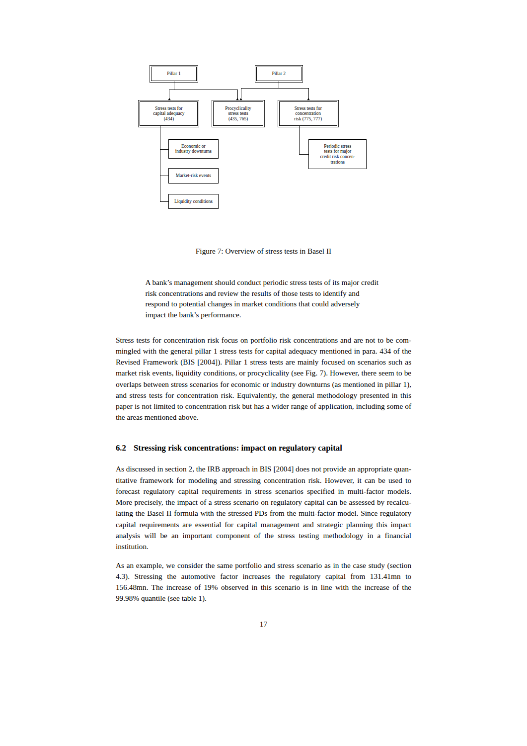Pillar 1
Pillar 2
Stress tests for
capital adequacy
(434)
Procyclicality
stress tests
(435, 765)
Stress tests for
concentration
risk (775, 777)
Economic or
industry downturns
Market-risk events
Liquidity conditions
Periodic stress
tests for major
credit risk concen-
trations
Figure 7: Overview of stress tests in Basel II
A bank’s management should conduct periodic stress tests of its major credit risk concentrations and review the results of those tests to identify and respond to potential changes in market conditions that could adversely impact the bank’s performance.
Stress tests for concentration risk focus on portfolio risk concentrations and are not to be commingled with the general pillar 1 stress tests for capital adequacy mentioned in para. 434 of the Revised Framework (BIS [2004]). Pillar 1 stress tests are mainly focused on scenarios such as market risk events, liquidity conditions, or procyclicality (see Fig. 7). However, there seem to be overlaps between stress scenarios for economic or industry downturns (as mentioned in pillar 1), and stress tests for concentration risk. Equivalently, the general methodology presented in this paper is not limited to concentration risk but has a wider range of application, including some of the areas mentioned above.
6.2 Stressing risk concentrations: impact on regulatory capital
As discussed in section 2, the IRB approach in BIS [2004] does not provide an appropriate quantitative framework for modeling and stressing concentration risk. However, it can be used to forecast regulatory capital requirements in stress scenarios specified in multi-factor models. More precisely, the impact of a stress scenario on regulatory capital can be assessed by recalculating the Basel II formula with the stressed PDs from the multi-factor model. Since regulatory capital requirements are essential for capital management and strategic planning this impact analysis will be an important component of the stress testing methodology in a financial institution.
As an example, we consider the same portfolio and stress scenario as in the case study (section 4.3). Stressing the automotive factor increases the regulatory capital from 131.41mn to 156.48mn. The increase of 19% observed in this scenario is in line with the increase of the 99.98% quantile (see table 1).
17